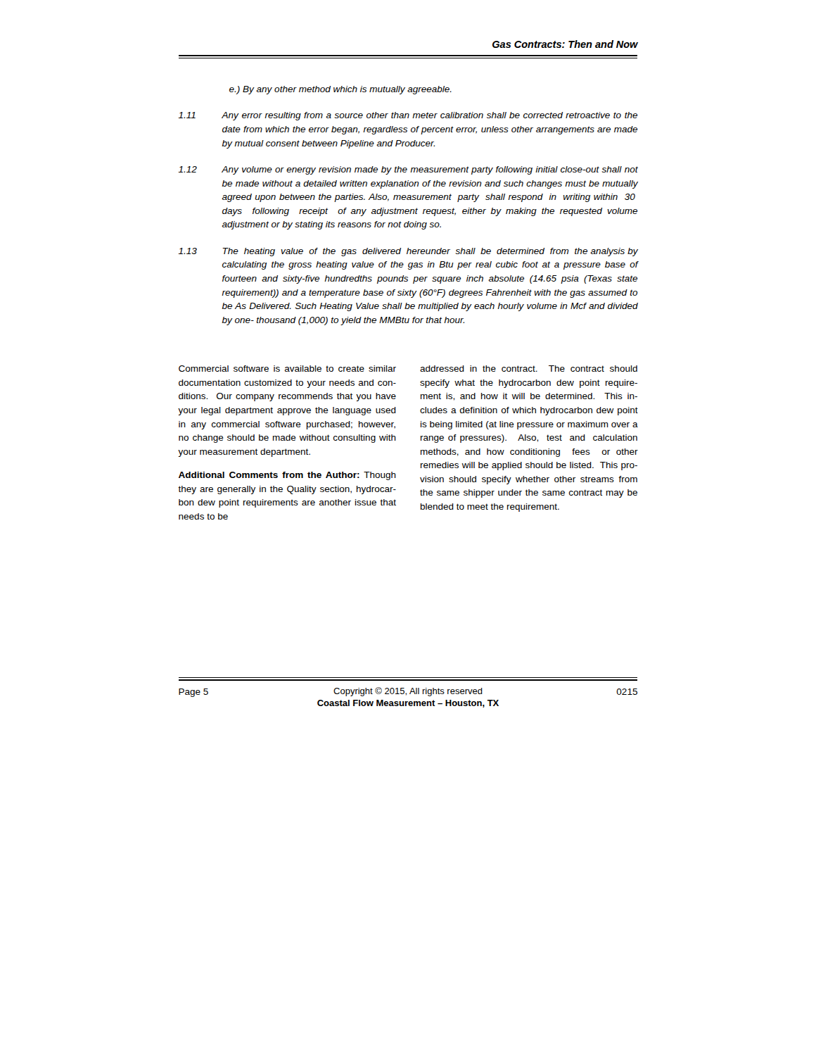Gas Contracts: Then and Now
e.) By any other method which is mutually agreeable.
1.11
Any error resulting from a source other than meter calibration shall be corrected retroactive to the date from which the error began, regardless of percent error, unless other arrangements are made by mutual consent between Pipeline and Producer.
1.12
Any volume or energy revision made by the measurement party following initial close-out shall not be made without a detailed written explanation of the revision and such changes must be mutually agreed upon between the parties. Also, measurement party shall respond in writing within 30 days following receipt of any adjustment request, either by making the requested volume adjustment or by stating its reasons for not doing so.
1.13
The heating value of the gas delivered hereunder shall be determined from the analysis by calculating the gross heating value of the gas in Btu per real cubic foot at a pressure base of fourteen and sixty-five hundredths pounds per square inch absolute (14.65 psia (Texas state requirement)) and a temperature base of sixty (60°F) degrees Fahrenheit with the gas assumed to be As Delivered. Such Heating Value shall be multiplied by each hourly volume in Mcf and divided by one- thousand (1,000) to yield the MMBtu for that hour.
Commercial software is available to create similar documentation customized to your needs and conditions. Our company recommends that you have your legal department approve the language used in any commercial software purchased; however, no change should be made without consulting with your measurement department.
Additional Comments from the Author: Though they are generally in the Quality section, hydrocarbon dew point requirements are another issue that needs to be
addressed in the contract. The contract should specify what the hydrocarbon dew point requirement is, and how it will be determined. This includes a definition of which hydrocarbon dew point is being limited (at line pressure or maximum over a range of pressures). Also, test and calculation methods, and how conditioning fees or other remedies will be applied should be listed. This provision should specify whether other streams from the same shipper under the same contract may be blended to meet the requirement.
Page 5 0215
Copyright © 2015, All rights reserved
Coastal Flow Measurement – Houston, TX